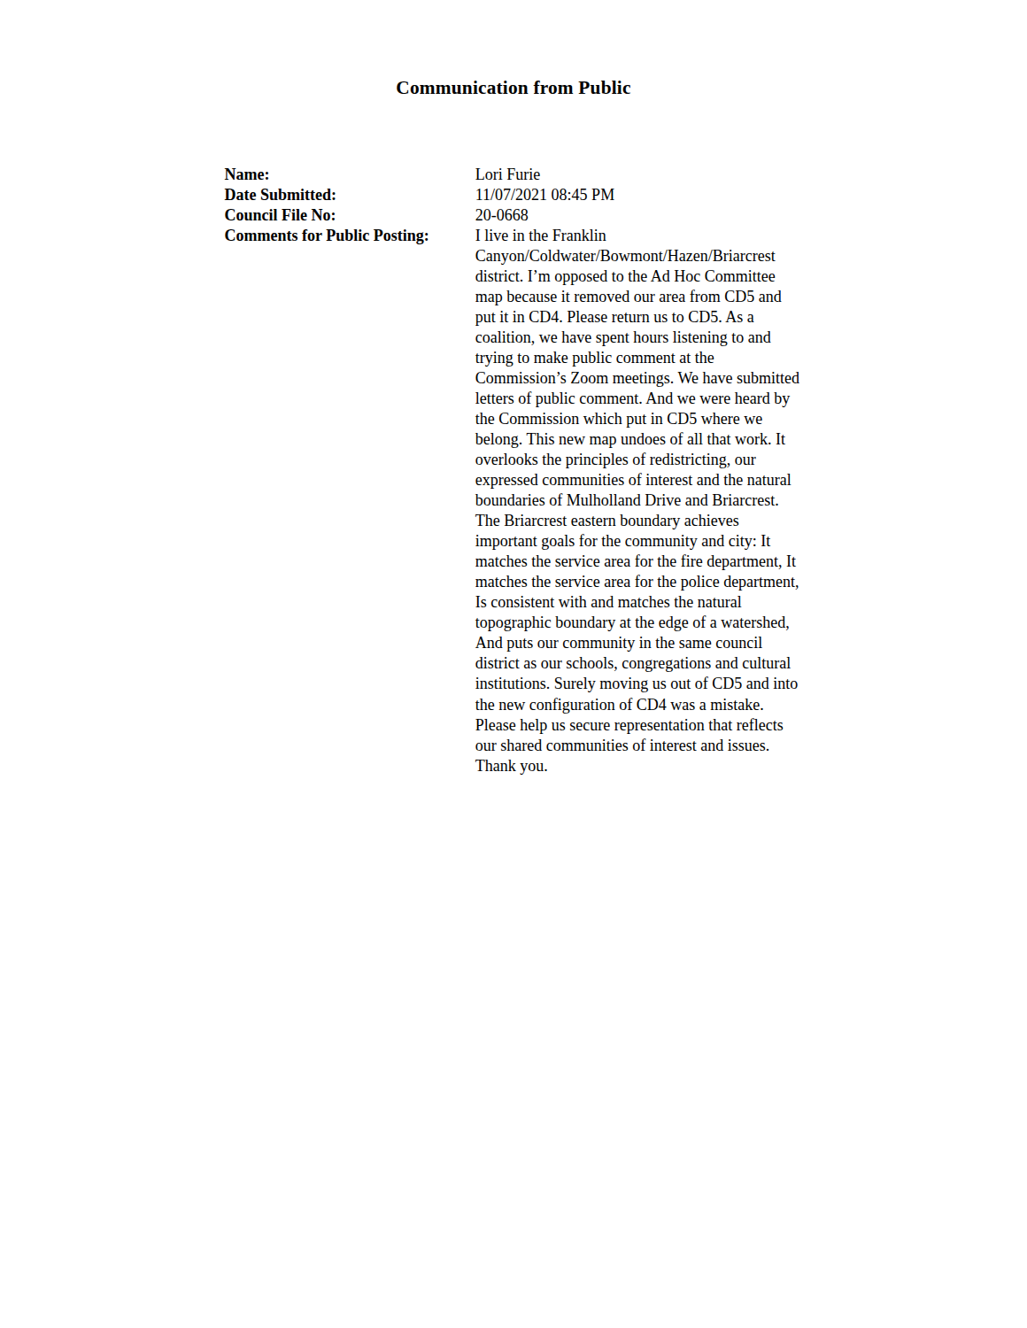Communication from Public
| Name: | Lori Furie |
| Date Submitted: | 11/07/2021 08:45 PM |
| Council File No: | 20-0668 |
| Comments for Public Posting: | I live in the Franklin Canyon/Coldwater/Bowmont/Hazen/Briarcrest district. I’m opposed to the Ad Hoc Committee map because it removed our area from CD5 and put it in CD4. Please return us to CD5. As a coalition, we have spent hours listening to and trying to make public comment at the Commission’s Zoom meetings. We have submitted letters of public comment. And we were heard by the Commission which put in CD5 where we belong. This new map undoes of all that work. It overlooks the principles of redistricting, our expressed communities of interest and the natural boundaries of Mulholland Drive and Briarcrest. The Briarcrest eastern boundary achieves important goals for the community and city: It matches the service area for the fire department, It matches the service area for the police department, Is consistent with and matches the natural topographic boundary at the edge of a watershed, And puts our community in the same council district as our schools, congregations and cultural institutions. Surely moving us out of CD5 and into the new configuration of CD4 was a mistake. Please help us secure representation that reflects our shared communities of interest and issues. Thank you. |